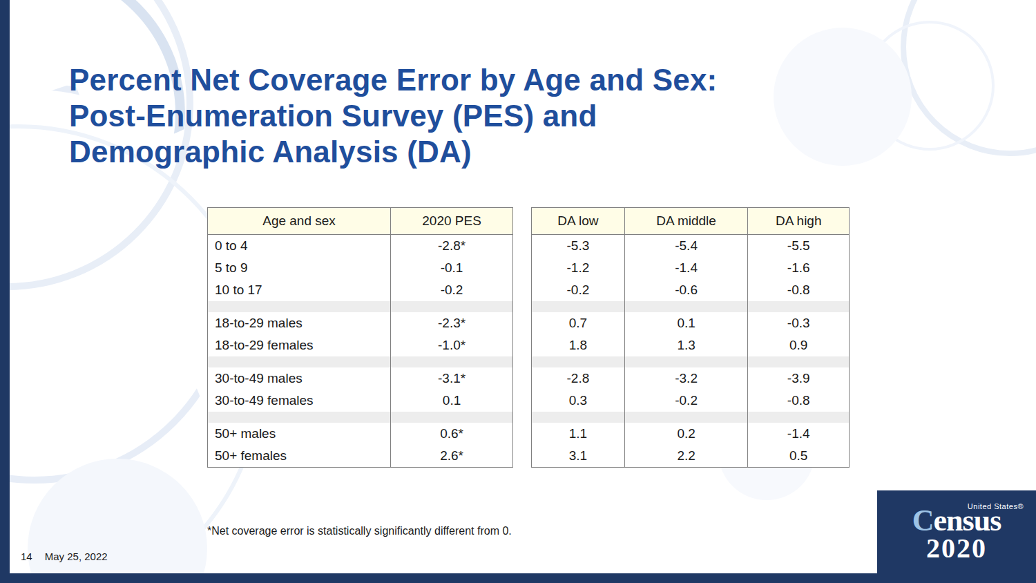Percent Net Coverage Error by Age and Sex: Post-Enumeration Survey (PES) and Demographic Analysis (DA)
| Age and sex | 2020 PES | | DA low | DA middle | DA high |
| --- | --- | --- | --- | --- | --- |
| 0 to 4 | -2.8* | | -5.3 | -5.4 | -5.5 |
| 5 to 9 | -0.1 | | -1.2 | -1.4 | -1.6 |
| 10 to 17 | -0.2 | | -0.2 | -0.6 | -0.8 |
| 18-to-29 males | -2.3* | | 0.7 | 0.1 | -0.3 |
| 18-to-29 females | -1.0* | | 1.8 | 1.3 | 0.9 |
| 30-to-49 males | -3.1* | | -2.8 | -3.2 | -3.9 |
| 30-to-49 females | 0.1 | | 0.3 | -0.2 | -0.8 |
| 50+ males | 0.6* | | 1.1 | 0.2 | -1.4 |
| 50+ females | 2.6* | | 3.1 | 2.2 | 0.5 |
*Net coverage error is statistically significantly different from 0.
14 May 25, 2022
United States®
Census
2020